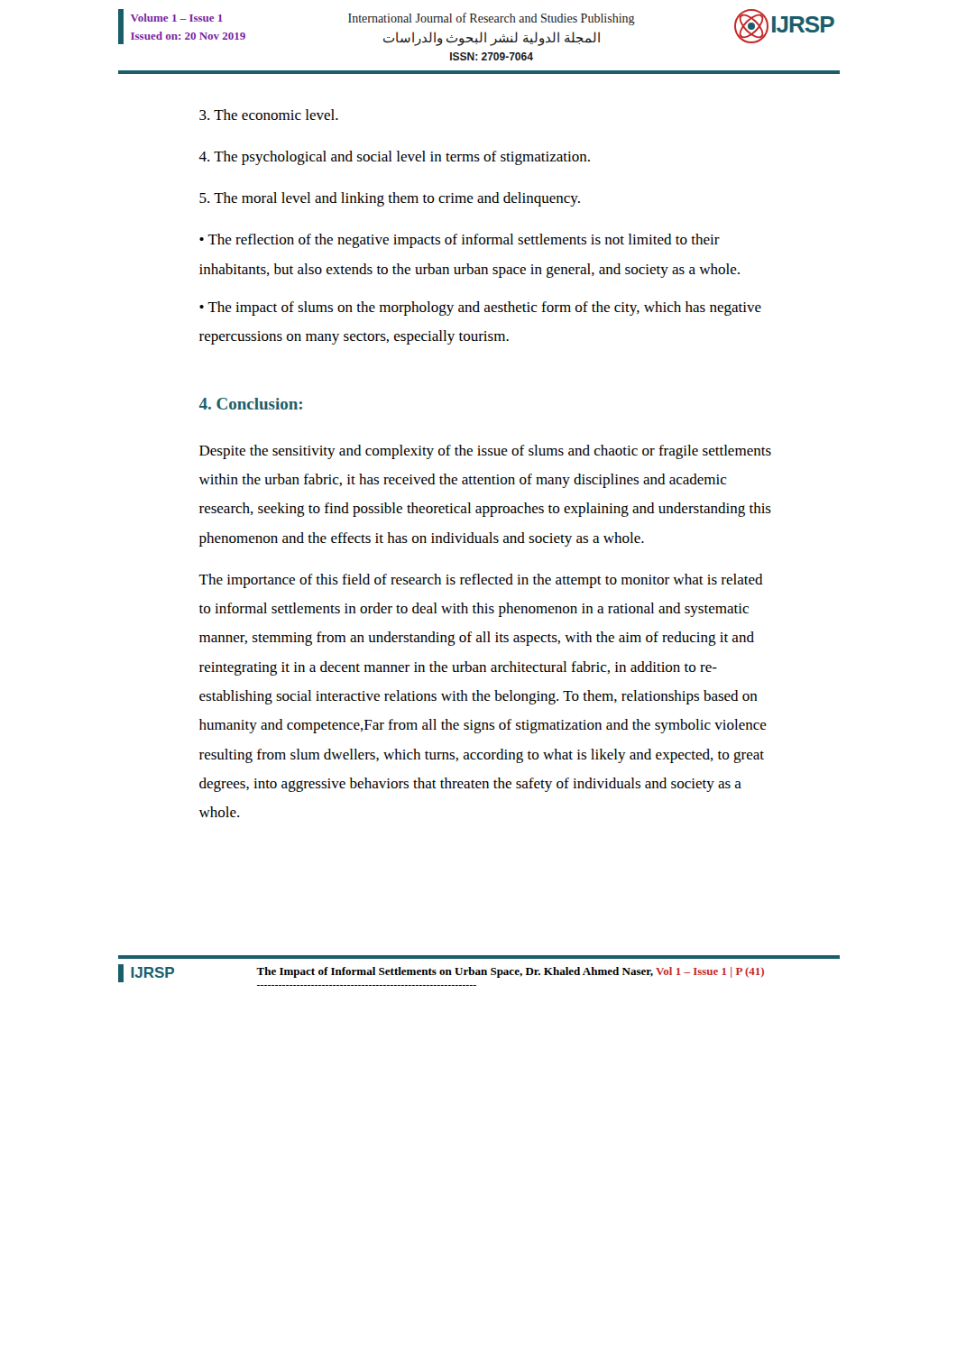Volume 1 – Issue 1
Issued on: 20 Nov 2019
International Journal of Research and Studies Publishing
المجلة الدولية لنشر البحوث والدراسات
ISSN: 2709-7064
IJRSP
3. The economic level.
4. The psychological and social level in terms of stigmatization.
5. The moral level and linking them to crime and delinquency.
• The reflection of the negative impacts of informal settlements is not limited to their inhabitants, but also extends to the urban urban space in general, and society as a whole.
• The impact of slums on the morphology and aesthetic form of the city, which has negative repercussions on many sectors, especially tourism.
4. Conclusion:
Despite the sensitivity and complexity of the issue of slums and chaotic or fragile settlements within the urban fabric, it has received the attention of many disciplines and academic research, seeking to find possible theoretical approaches to explaining and understanding this phenomenon and the effects it has on individuals and society as a whole.
The importance of this field of research is reflected in the attempt to monitor what is related to informal settlements in order to deal with this phenomenon in a rational and systematic manner, stemming from an understanding of all its aspects, with the aim of reducing it and reintegrating it in a decent manner in the urban architectural fabric, in addition to re-establishing social interactive relations with the belonging. To them, relationships based on humanity and competence,Far from all the signs of stigmatization and the symbolic violence resulting from slum dwellers, which turns, according to what is likely and expected, to great degrees, into aggressive behaviors that threaten the safety of individuals and society as a whole.
IJRSP
The Impact of Informal Settlements on Urban Space, Dr. Khaled Ahmed Naser, Vol 1 – Issue 1 | P (41)
-------------------------------------------------------------